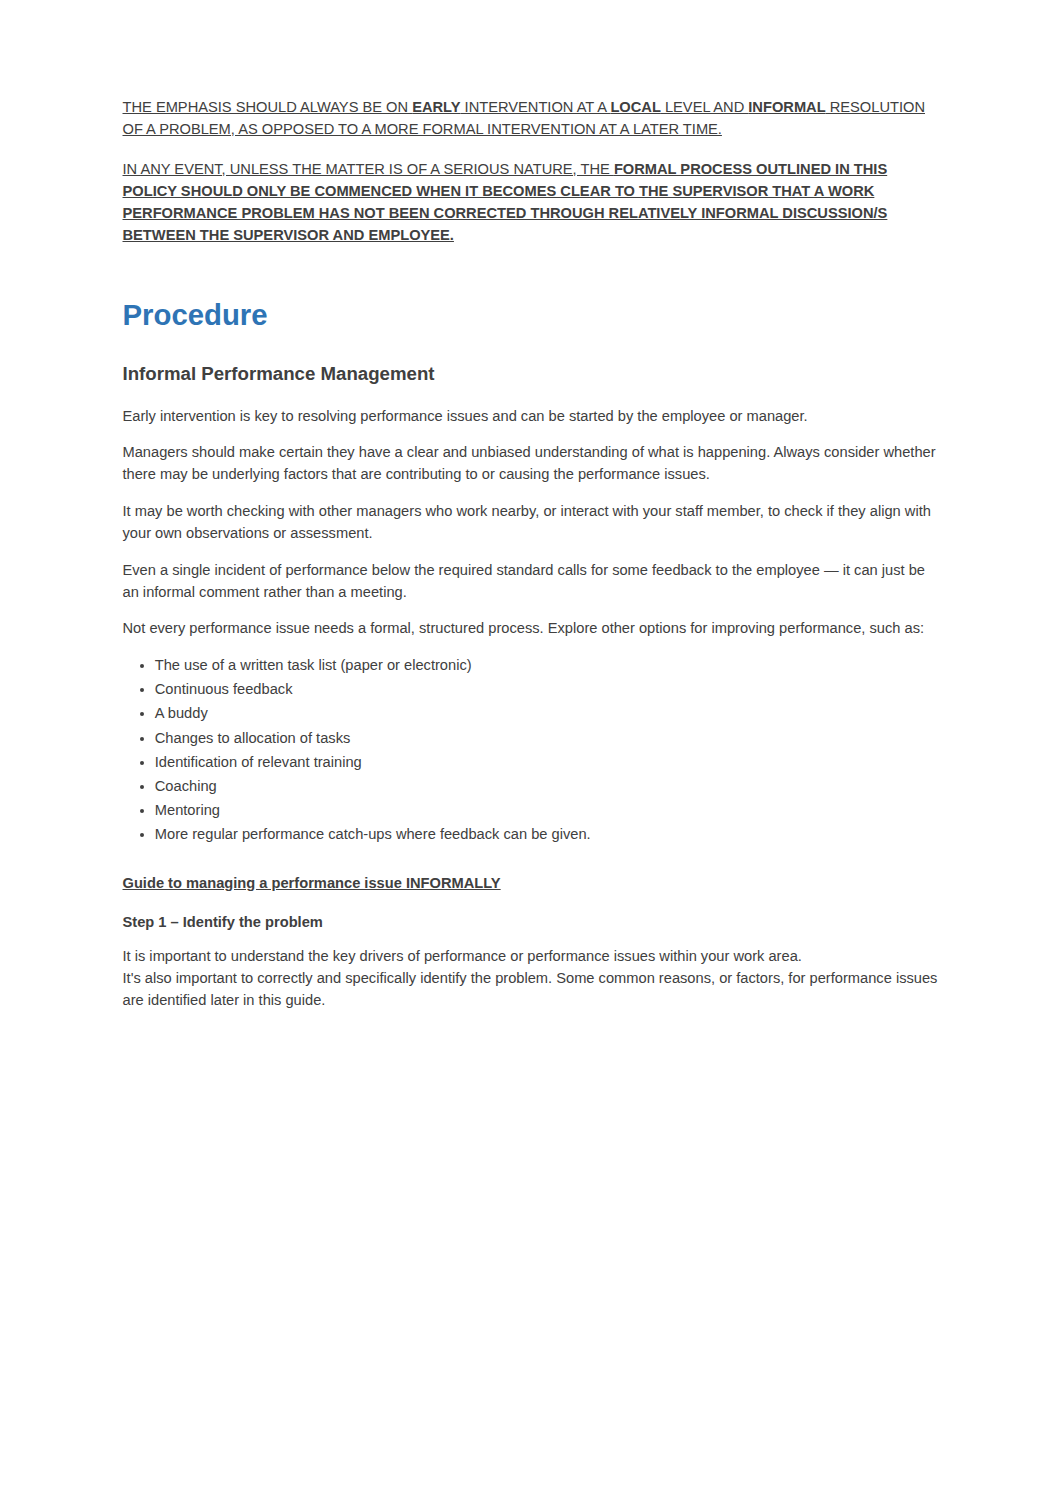THE EMPHASIS SHOULD ALWAYS BE ON EARLY INTERVENTION AT A LOCAL LEVEL AND INFORMAL RESOLUTION OF A PROBLEM, AS OPPOSED TO A MORE FORMAL INTERVENTION AT A LATER TIME.
IN ANY EVENT, UNLESS THE MATTER IS OF A SERIOUS NATURE, THE FORMAL PROCESS OUTLINED IN THIS POLICY SHOULD ONLY BE COMMENCED WHEN IT BECOMES CLEAR TO THE SUPERVISOR THAT A WORK PERFORMANCE PROBLEM HAS NOT BEEN CORRECTED THROUGH RELATIVELY INFORMAL DISCUSSION/S BETWEEN THE SUPERVISOR AND EMPLOYEE.
Procedure
Informal Performance Management
Early intervention is key to resolving performance issues and can be started by the employee or manager.
Managers should make certain they have a clear and unbiased understanding of what is happening. Always consider whether there may be underlying factors that are contributing to or causing the performance issues.
It may be worth checking with other managers who work nearby, or interact with your staff member, to check if they align with your own observations or assessment.
Even a single incident of performance below the required standard calls for some feedback to the employee — it can just be an informal comment rather than a meeting.
Not every performance issue needs a formal, structured process. Explore other options for improving performance, such as:
The use of a written task list (paper or electronic)
Continuous feedback
A buddy
Changes to allocation of tasks
Identification of relevant training
Coaching
Mentoring
More regular performance catch-ups where feedback can be given.
Guide to managing a performance issue INFORMALLY
Step 1 – Identify the problem
It is important to understand the key drivers of performance or performance issues within your work area.
It's also important to correctly and specifically identify the problem. Some common reasons, or factors, for performance issues are identified later in this guide.